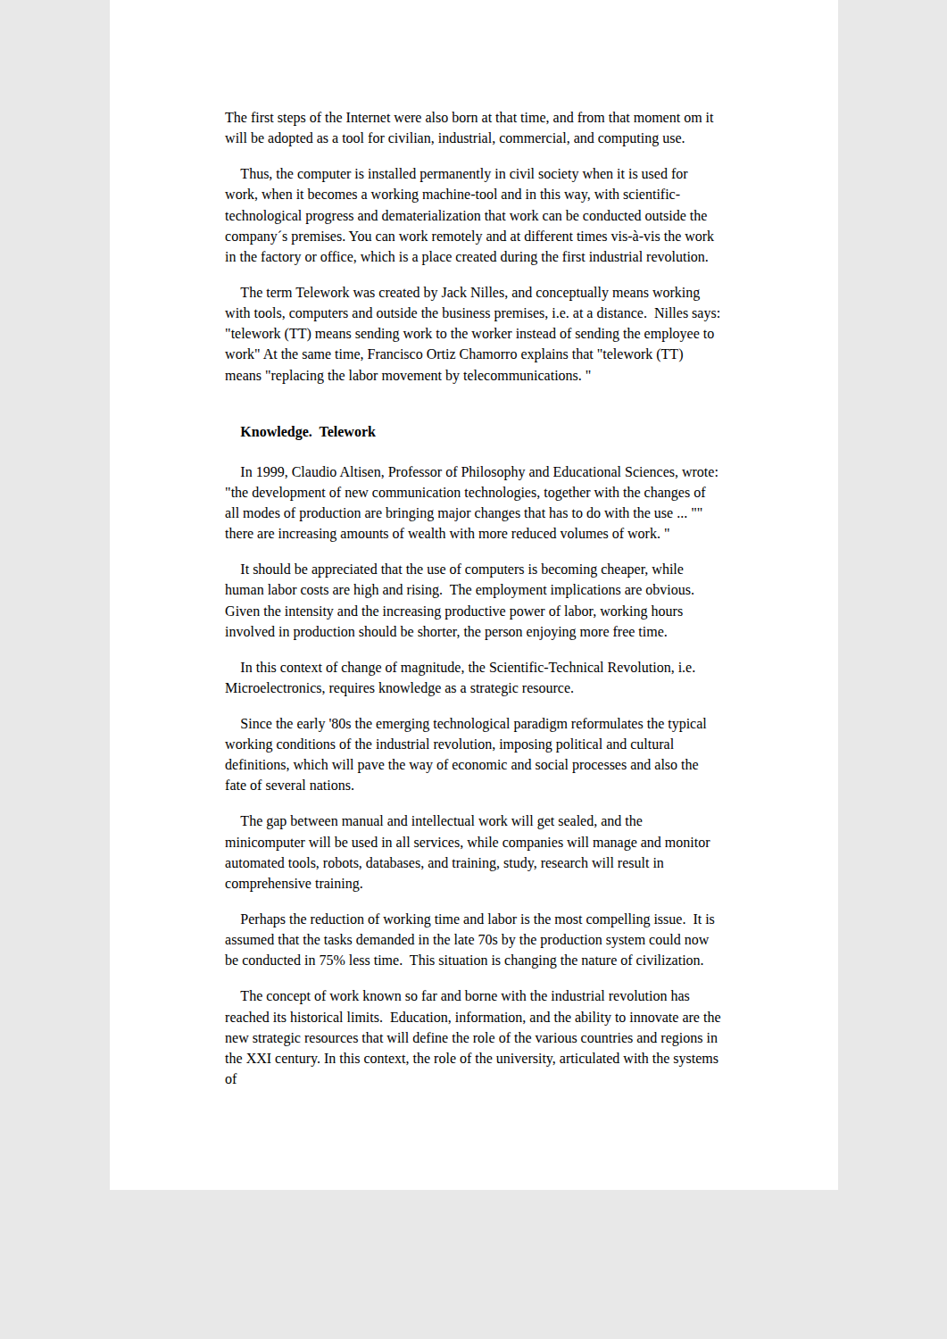The first steps of the Internet were also born at that time, and from that moment om it will be adopted as a tool for civilian, industrial, commercial, and computing use.
Thus, the computer is installed permanently in civil society when it is used for work, when it becomes a working machine-tool and in this way, with scientific-technological progress and dematerialization that work can be conducted outside the company´s premises. You can work remotely and at different times vis-à-vis the work in the factory or office, which is a place created during the first industrial revolution.
The term Telework was created by Jack Nilles, and conceptually means working with tools, computers and outside the business premises, i.e. at a distance. Nilles says: "telework (TT) means sending work to the worker instead of sending the employee to work" At the same time, Francisco Ortiz Chamorro explains that "telework (TT) means "replacing the labor movement by telecommunications. "
Knowledge. Telework
In 1999, Claudio Altisen, Professor of Philosophy and Educational Sciences, wrote: "the development of new communication technologies, together with the changes of all modes of production are bringing major changes that has to do with the use ... "" there are increasing amounts of wealth with more reduced volumes of work. "
It should be appreciated that the use of computers is becoming cheaper, while human labor costs are high and rising. The employment implications are obvious. Given the intensity and the increasing productive power of labor, working hours involved in production should be shorter, the person enjoying more free time.
In this context of change of magnitude, the Scientific-Technical Revolution, i.e. Microelectronics, requires knowledge as a strategic resource.
Since the early '80s the emerging technological paradigm reformulates the typical working conditions of the industrial revolution, imposing political and cultural definitions, which will pave the way of economic and social processes and also the fate of several nations.
The gap between manual and intellectual work will get sealed, and the minicomputer will be used in all services, while companies will manage and monitor automated tools, robots, databases, and training, study, research will result in comprehensive training.
Perhaps the reduction of working time and labor is the most compelling issue. It is assumed that the tasks demanded in the late 70s by the production system could now be conducted in 75% less time. This situation is changing the nature of civilization.
The concept of work known so far and borne with the industrial revolution has reached its historical limits. Education, information, and the ability to innovate are the new strategic resources that will define the role of the various countries and regions in the XXI century. In this context, the role of the university, articulated with the systems of